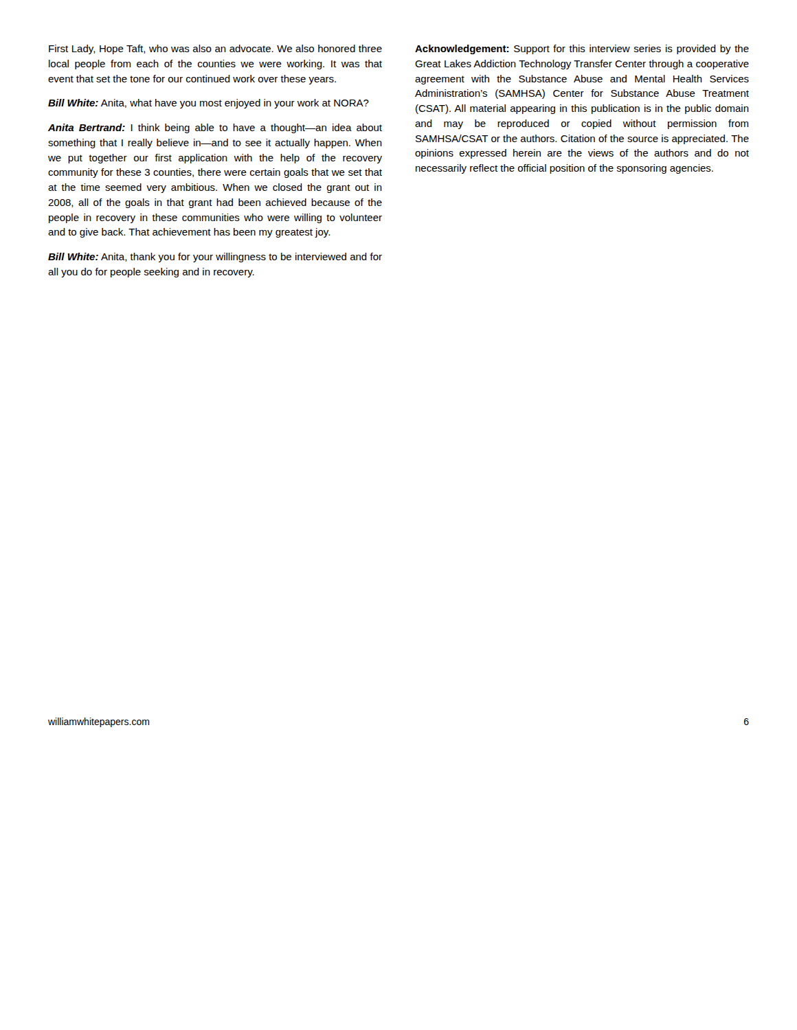First Lady, Hope Taft, who was also an advocate. We also honored three local people from each of the counties we were working. It was that event that set the tone for our continued work over these years.
Bill White: Anita, what have you most enjoyed in your work at NORA?
Anita Bertrand: I think being able to have a thought—an idea about something that I really believe in—and to see it actually happen. When we put together our first application with the help of the recovery community for these 3 counties, there were certain goals that we set that at the time seemed very ambitious. When we closed the grant out in 2008, all of the goals in that grant had been achieved because of the people in recovery in these communities who were willing to volunteer and to give back. That achievement has been my greatest joy.
Bill White: Anita, thank you for your willingness to be interviewed and for all you do for people seeking and in recovery.
Acknowledgement: Support for this interview series is provided by the Great Lakes Addiction Technology Transfer Center through a cooperative agreement with the Substance Abuse and Mental Health Services Administration’s (SAMHSA) Center for Substance Abuse Treatment (CSAT). All material appearing in this publication is in the public domain and may be reproduced or copied without permission from SAMHSA/CSAT or the authors. Citation of the source is appreciated. The opinions expressed herein are the views of the authors and do not necessarily reflect the official position of the sponsoring agencies.
williamwhitepapers.com 6